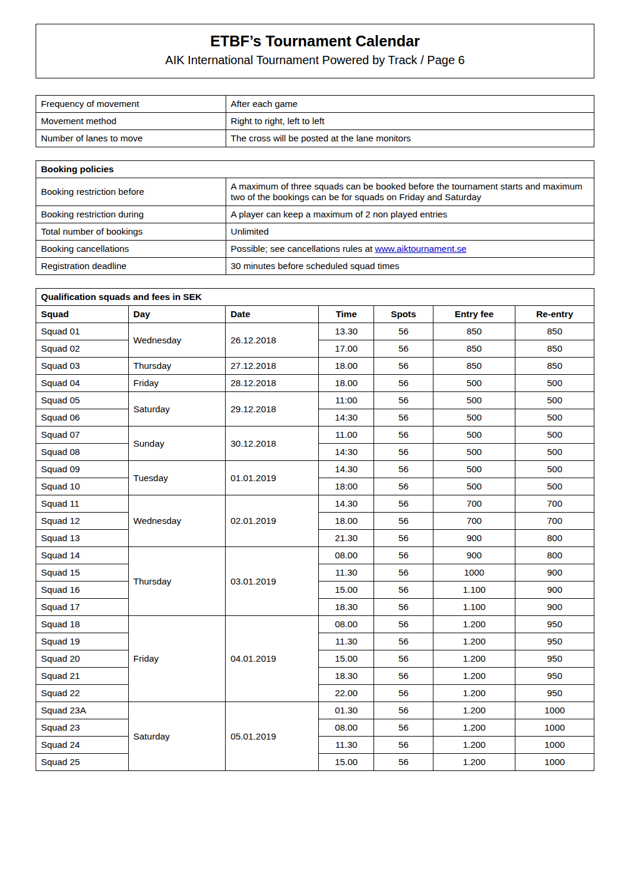ETBF’s Tournament Calendar
AIK International Tournament Powered by Track / Page 6
| Frequency of movement | After each game |
| Movement method | Right to right, left to left |
| Number of lanes to move | The cross will be posted at the lane monitors |
| Booking policies |
| Booking restriction before | A maximum of three squads can be booked before the tournament starts and maximum two of the bookings can be for squads on Friday and Saturday |
| Booking restriction during | A player can keep a maximum of 2 non played entries |
| Total number of bookings | Unlimited |
| Booking cancellations | Possible; see cancellations rules at www.aiktournament.se |
| Registration deadline | 30 minutes before scheduled squad times |
| Qualification squads and fees in SEK |
| Squad | Day | Date | Time | Spots | Entry fee | Re-entry |
| Squad 01 | Wednesday | 26.12.2018 | 13.30 | 56 | 850 | 850 |
| Squad 02 | 17.00 | 56 | 850 | 850 |
| Squad 03 | Thursday | 27.12.2018 | 18.00 | 56 | 850 | 850 |
| Squad 04 | Friday | 28.12.2018 | 18.00 | 56 | 500 | 500 |
| Squad 05 | Saturday | 29.12.2018 | 11:00 | 56 | 500 | 500 |
| Squad 06 | 14:30 | 56 | 500 | 500 |
| Squad 07 | Sunday | 30.12.2018 | 11.00 | 56 | 500 | 500 |
| Squad 08 | 14:30 | 56 | 500 | 500 |
| Squad 09 | Tuesday | 01.01.2019 | 14.30 | 56 | 500 | 500 |
| Squad 10 | 18:00 | 56 | 500 | 500 |
| Squad 11 | Wednesday | 02.01.2019 | 14.30 | 56 | 700 | 700 |
| Squad 12 | 18.00 | 56 | 700 | 700 |
| Squad 13 | 21.30 | 56 | 900 | 800 |
| Squad 14 | Thursday | 03.01.2019 | 08.00 | 56 | 900 | 800 |
| Squad 15 | 11.30 | 56 | 1000 | 900 |
| Squad 16 | 15.00 | 56 | 1.100 | 900 |
| Squad 17 | 18.30 | 56 | 1.100 | 900 |
| Squad 18 | Friday | 04.01.2019 | 08.00 | 56 | 1.200 | 950 |
| Squad 19 | 11.30 | 56 | 1.200 | 950 |
| Squad 20 | 15.00 | 56 | 1.200 | 950 |
| Squad 21 | 18.30 | 56 | 1.200 | 950 |
| Squad 22 | 22.00 | 56 | 1.200 | 950 |
| Squad 23A | Saturday | 05.01.2019 | 01.30 | 56 | 1.200 | 1000 |
| Squad 23 | 08.00 | 56 | 1.200 | 1000 |
| Squad 24 | 11.30 | 56 | 1.200 | 1000 |
| Squad 25 | 15.00 | 56 | 1.200 | 1000 |